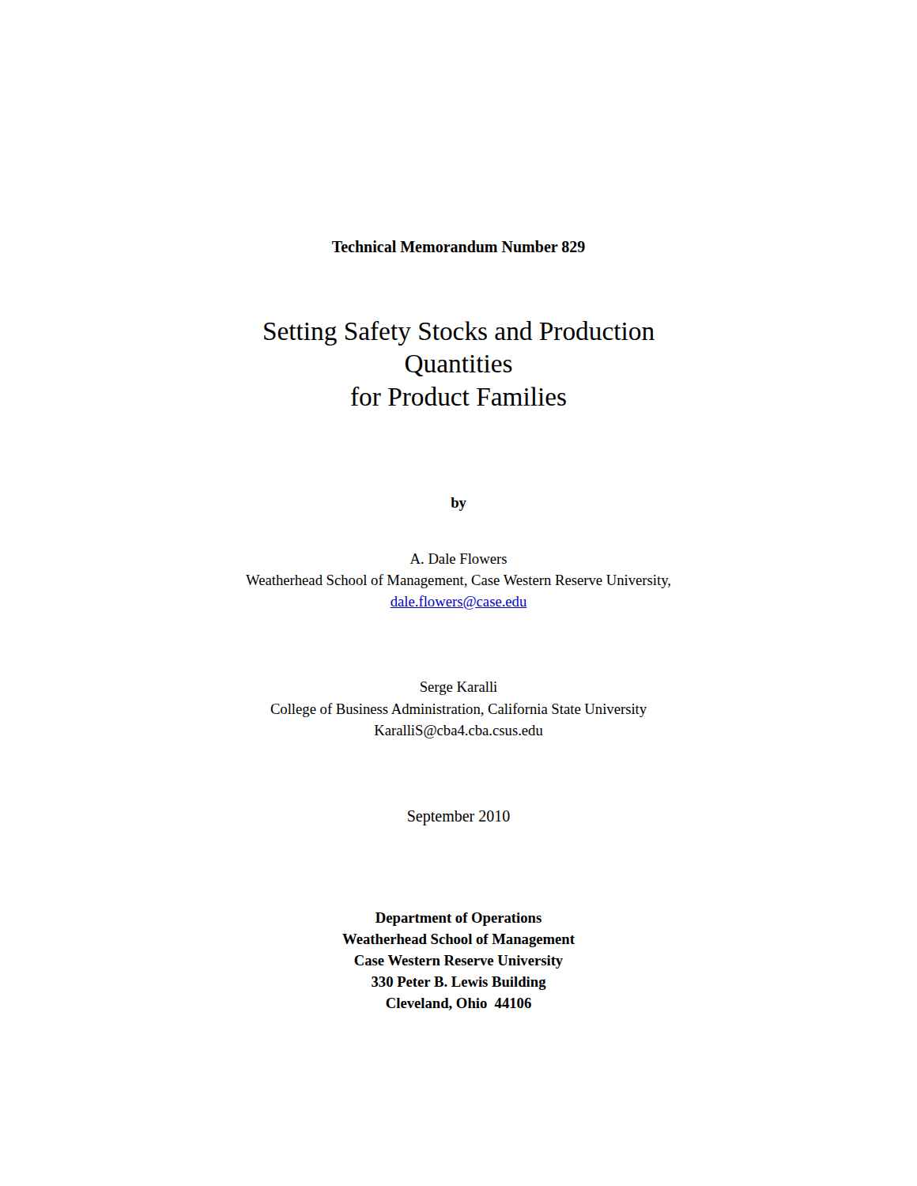Technical Memorandum Number 829
Setting Safety Stocks and Production Quantities
for Product Families
by
A. Dale Flowers Weatherhead School of Management, Case Western Reserve University, dale.flowers@case.edu
Serge Karalli College of Business Administration, California State University KaralliS@cba4.cba.csus.edu
September 2010
Department of Operations Weatherhead School of Management Case Western Reserve University 330 Peter B. Lewis Building Cleveland, Ohio 44106